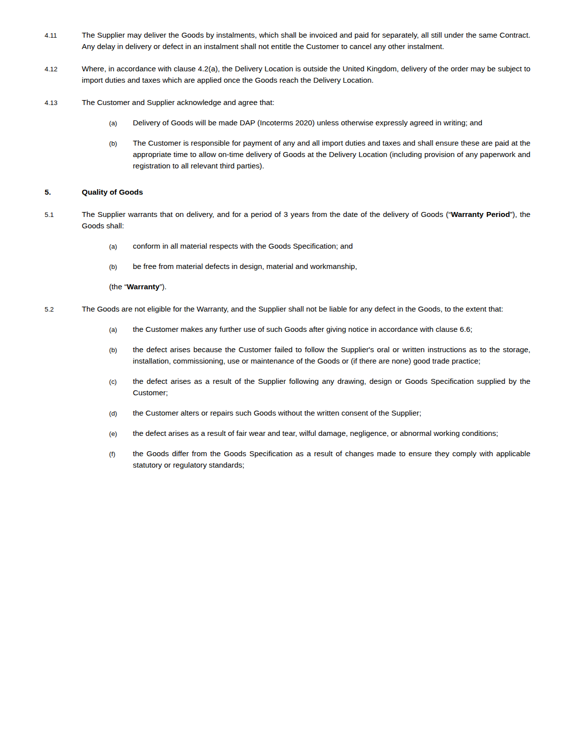4.11
The Supplier may deliver the Goods by instalments, which shall be invoiced and paid for separately, all still under the same Contract. Any delay in delivery or defect in an instalment shall not entitle the Customer to cancel any other instalment.
4.12
Where, in accordance with clause 4.2(a), the Delivery Location is outside the United Kingdom, delivery of the order may be subject to import duties and taxes which are applied once the Goods reach the Delivery Location.
4.13
The Customer and Supplier acknowledge and agree that:
(a)
Delivery of Goods will be made DAP (Incoterms 2020) unless otherwise expressly agreed in writing; and
(b)
The Customer is responsible for payment of any and all import duties and taxes and shall ensure these are paid at the appropriate time to allow on-time delivery of Goods at the Delivery Location (including provision of any paperwork and registration to all relevant third parties).
5.
Quality of Goods
5.1
The Supplier warrants that on delivery, and for a period of 3 years from the date of the delivery of Goods (“Warranty Period”), the Goods shall:
(a)
conform in all material respects with the Goods Specification; and
(b)
be free from material defects in design, material and workmanship,
(the “Warranty”).
5.2
The Goods are not eligible for the Warranty, and the Supplier shall not be liable for any defect in the Goods, to the extent that:
(a)
the Customer makes any further use of such Goods after giving notice in accordance with clause 6.6;
(b)
the defect arises because the Customer failed to follow the Supplier's oral or written instructions as to the storage, installation, commissioning, use or maintenance of the Goods or (if there are none) good trade practice;
(c)
the defect arises as a result of the Supplier following any drawing, design or Goods Specification supplied by the Customer;
(d)
the Customer alters or repairs such Goods without the written consent of the Supplier;
(e)
the defect arises as a result of fair wear and tear, wilful damage, negligence, or abnormal working conditions;
(f)
the Goods differ from the Goods Specification as a result of changes made to ensure they comply with applicable statutory or regulatory standards;